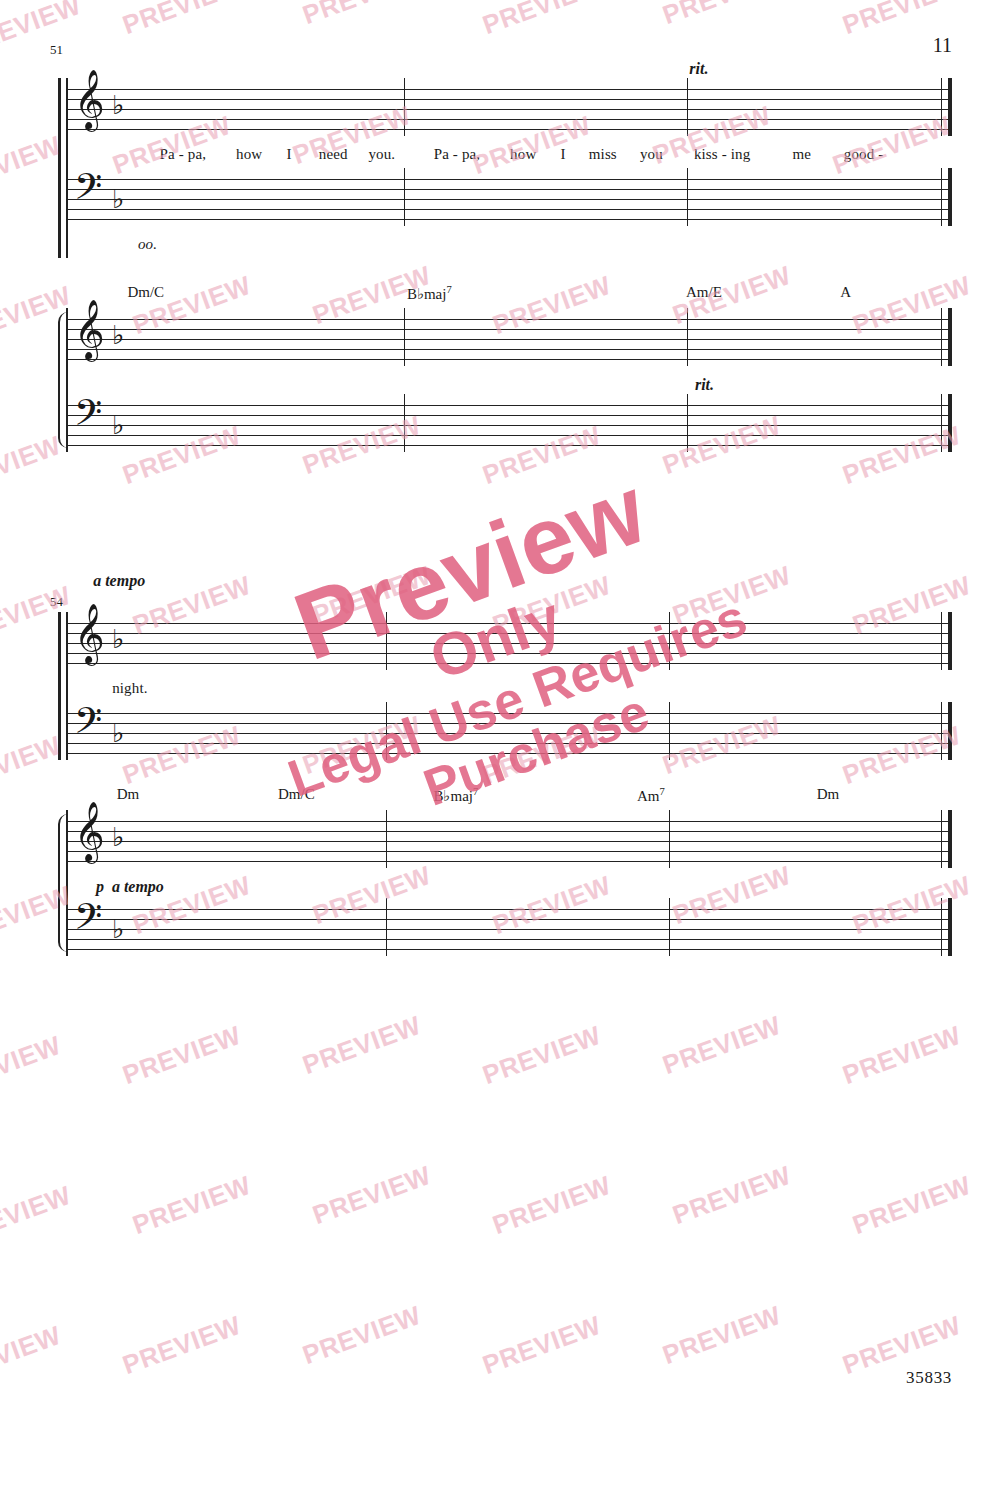11
51
rit.
𝄞 ♭
Pa - pa, how I need you. Pa - pa, how I miss you kiss - ing me good -
𝄢 ♭
oo.
Dm/C B♭maj7 Am/E A
𝄞 ♭
rit.
𝄢 ♭
a tempo
54
𝄞 ♭
night.
𝄢 ♭
Dm Dm/C B♭maj7 Am7 Dm
𝄞 ♭
p a tempo
𝄢 ♭
35833
PREVIEW PREVIEW PREVIEW PREVIEW PREVIEW PREVIEW PREVIEW PREVIEW PREVIEW PREVIEW PREVIEW PREVIEW PREVIEW PREVIEW PREVIEW PREVIEW PREVIEW PREVIEW PREVIEW PREVIEW PREVIEW PREVIEW PREVIEW PREVIEW PREVIEW PREVIEW PREVIEW PREVIEW PREVIEW PREVIEW PREVIEW PREVIEW PREVIEW PREVIEW PREVIEW PREVIEW PREVIEW PREVIEW PREVIEW PREVIEW PREVIEW PREVIEW PREVIEW PREVIEW PREVIEW PREVIEW PREVIEW PREVIEW PREVIEW PREVIEW PREVIEW PREVIEW PREVIEW PREVIEW PREVIEW PREVIEW PREVIEW PREVIEW PREVIEW PREVIEW
Preview
Only
Legal Use Requires Purchase
Page 11 of a choral and piano score. Measures 51 through 56. Lyrics: “Papa, how I need you. Papa, how I miss you kissing me goodnight.” Lower voice sings “oo.” Chord symbols: D minor over C, B-flat major seventh, A minor over E, A, D minor, D minor over C, B-flat major seventh, A minor seventh, D minor. Markings include rit., a tempo, and piano dynamic. Plate number 35833. Watermark text: PREVIEW, Preview Only, Legal Use Requires Purchase.